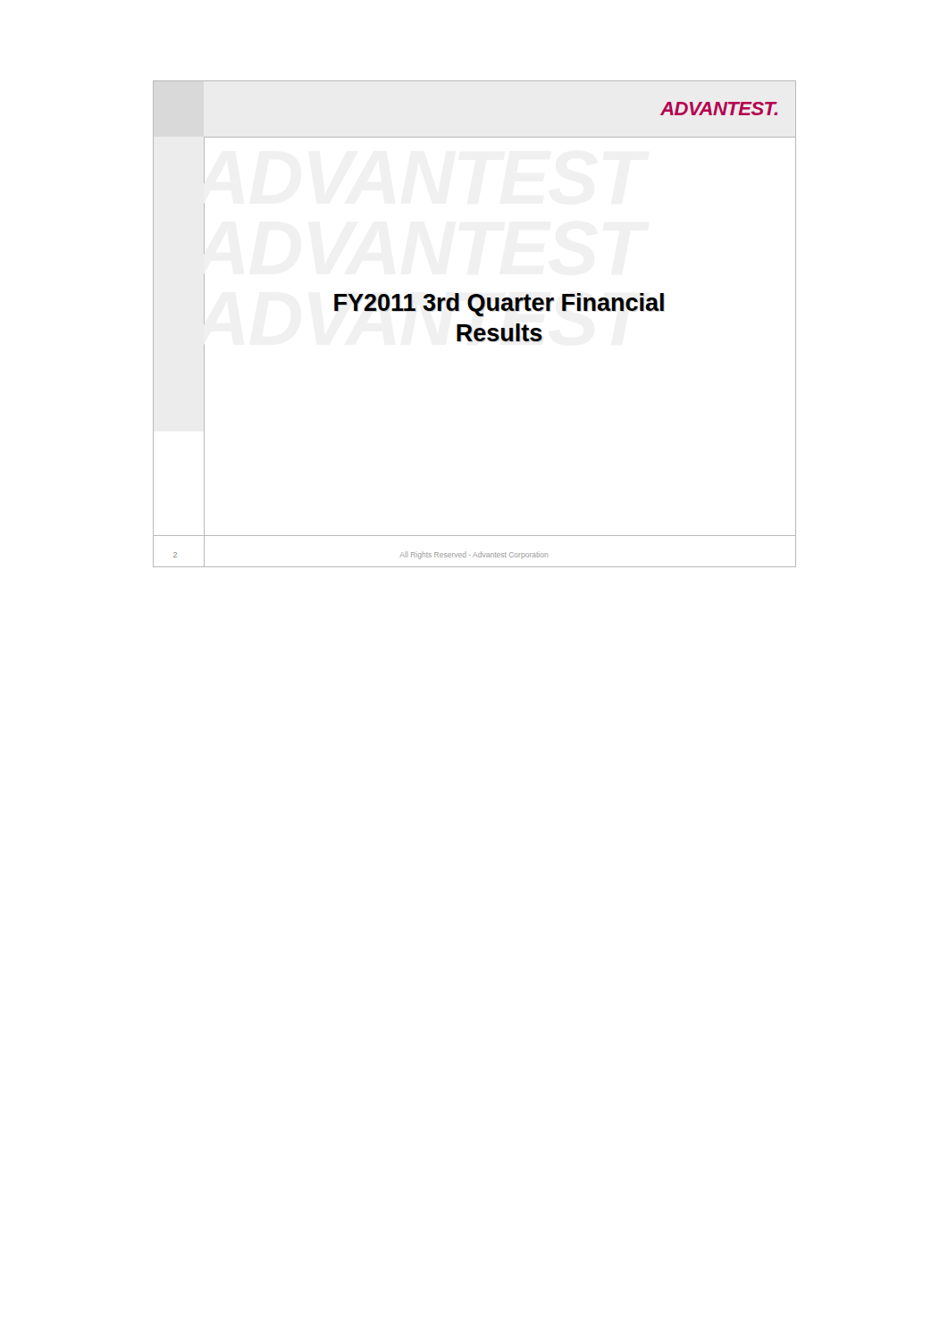ADVANTEST.
ADVANTEST
ADVANTEST
ADVANTEST
FY2011 3rd Quarter Financial
Results
2
All Rights Reserved - Advantest Corporation